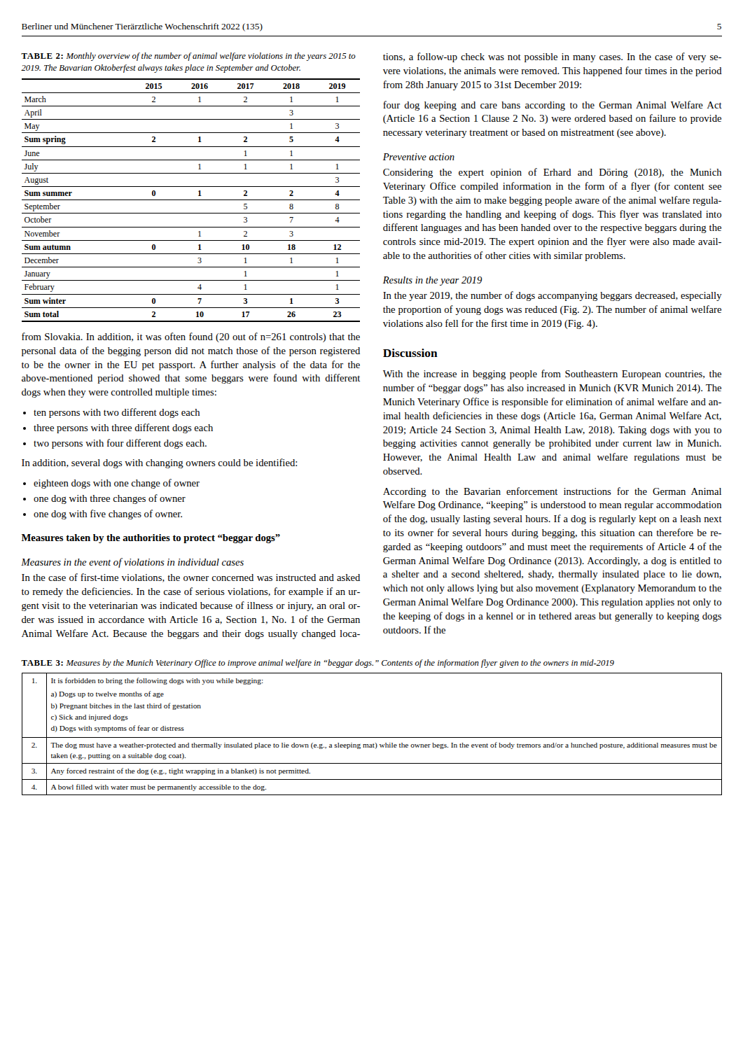Berliner und Münchener Tierärztliche Wochenschrift 2022 (135) 5
TABLE 2: Monthly overview of the number of animal welfare violations in the years 2015 to 2019. The Bavarian Oktoberfest always takes place in September and October.
| | 2015 | 2016 | 2017 | 2018 | 2019 |
| --- | --- | --- | --- | --- | --- |
| March | 2 | 1 | 2 | 1 | 1 |
| April | | | | 3 | |
| May | | | | 1 | 3 |
| Sum spring | 2 | 1 | 2 | 5 | 4 |
| June | | | 1 | 1 | |
| July | | 1 | 1 | 1 | 1 |
| August | | | | | 3 |
| Sum summer | 0 | 1 | 2 | 2 | 4 |
| September | | | 5 | 8 | 8 |
| October | | | 3 | 7 | 4 |
| November | | 1 | 2 | 3 | |
| Sum autumn | 0 | 1 | 10 | 18 | 12 |
| December | | 3 | 1 | 1 | 1 |
| January | | | 1 | | 1 |
| February | | 4 | 1 | | 1 |
| Sum winter | 0 | 7 | 3 | 1 | 3 |
| Sum total | 2 | 10 | 17 | 26 | 23 |
from Slovakia. In addition, it was often found (20 out of n=261 controls) that the personal data of the begging person did not match those of the person registered to be the owner in the EU pet passport. A further analysis of the data for the above-mentioned period showed that some beggars were found with different dogs when they were controlled multiple times:
ten persons with two different dogs each
three persons with three different dogs each
two persons with four different dogs each.
In addition, several dogs with changing owners could be identified:
eighteen dogs with one change of owner
one dog with three changes of owner
one dog with five changes of owner.
Measures taken by the authorities to protect “beggar dogs”
Measures in the event of violations in individual cases
In the case of first-time violations, the owner concerned was instructed and asked to remedy the deficiencies. In the case of serious violations, for example if an urgent visit to the veterinarian was indicated because of illness or injury, an oral order was issued in accordance with Article 16 a, Section 1, No. 1 of the German Animal Welfare Act. Because the beggars and their dogs usually changed locations, a follow-up check was not possible in many cases. In the case of very severe violations, the animals were removed. This happened four times in the period from 28th January 2015 to 31st December 2019:
four dog keeping and care bans according to the German Animal Welfare Act (Article 16 a Section 1 Clause 2 No. 3) were ordered based on failure to provide necessary veterinary treatment or based on mistreatment (see above).
Preventive action
Considering the expert opinion of Erhard and Döring (2018), the Munich Veterinary Office compiled information in the form of a flyer (for content see Table 3) with the aim to make begging people aware of the animal welfare regulations regarding the handling and keeping of dogs. This flyer was translated into different languages and has been handed over to the respective beggars during the controls since mid-2019. The expert opinion and the flyer were also made available to the authorities of other cities with similar problems.
Results in the year 2019
In the year 2019, the number of dogs accompanying beggars decreased, especially the proportion of young dogs was reduced (Fig. 2). The number of animal welfare violations also fell for the first time in 2019 (Fig. 4).
Discussion
With the increase in begging people from Southeastern European countries, the number of “beggar dogs” has also increased in Munich (KVR Munich 2014). The Munich Veterinary Office is responsible for elimination of animal welfare and animal health deficiencies in these dogs (Article 16a, German Animal Welfare Act, 2019; Article 24 Section 3, Animal Health Law, 2018). Taking dogs with you to begging activities cannot generally be prohibited under current law in Munich. However, the Animal Health Law and animal welfare regulations must be observed.
According to the Bavarian enforcement instructions for the German Animal Welfare Dog Ordinance, “keeping” is understood to mean regular accommodation of the dog, usually lasting several hours. If a dog is regularly kept on a leash next to its owner for several hours during begging, this situation can therefore be regarded as “keeping outdoors” and must meet the requirements of Article 4 of the German Animal Welfare Dog Ordinance (2013). Accordingly, a dog is entitled to a shelter and a second sheltered, shady, thermally insulated place to lie down, which not only allows lying but also movement (Explanatory Memorandum to the German Animal Welfare Dog Ordinance 2000). This regulation applies not only to the keeping of dogs in a kennel or in tethered areas but generally to keeping dogs outdoors. If the
TABLE 3: Measures by the Munich Veterinary Office to improve animal welfare in “beggar dogs.” Contents of the information flyer given to the owners in mid-2019
| 1. | It is forbidden to bring the following dogs with you while begging: a) Dogs up to twelve months of age b) Pregnant bitches in the last third of gestation c) Sick and injured dogs d) Dogs with symptoms of fear or distress |
| 2. | The dog must have a weather-protected and thermally insulated place to lie down (e.g., a sleeping mat) while the owner begs. In the event of body tremors and/or a hunched posture, additional measures must be taken (e.g., putting on a suitable dog coat). |
| 3. | Any forced restraint of the dog (e.g., tight wrapping in a blanket) is not permitted. |
| 4. | A bowl filled with water must be permanently accessible to the dog. |